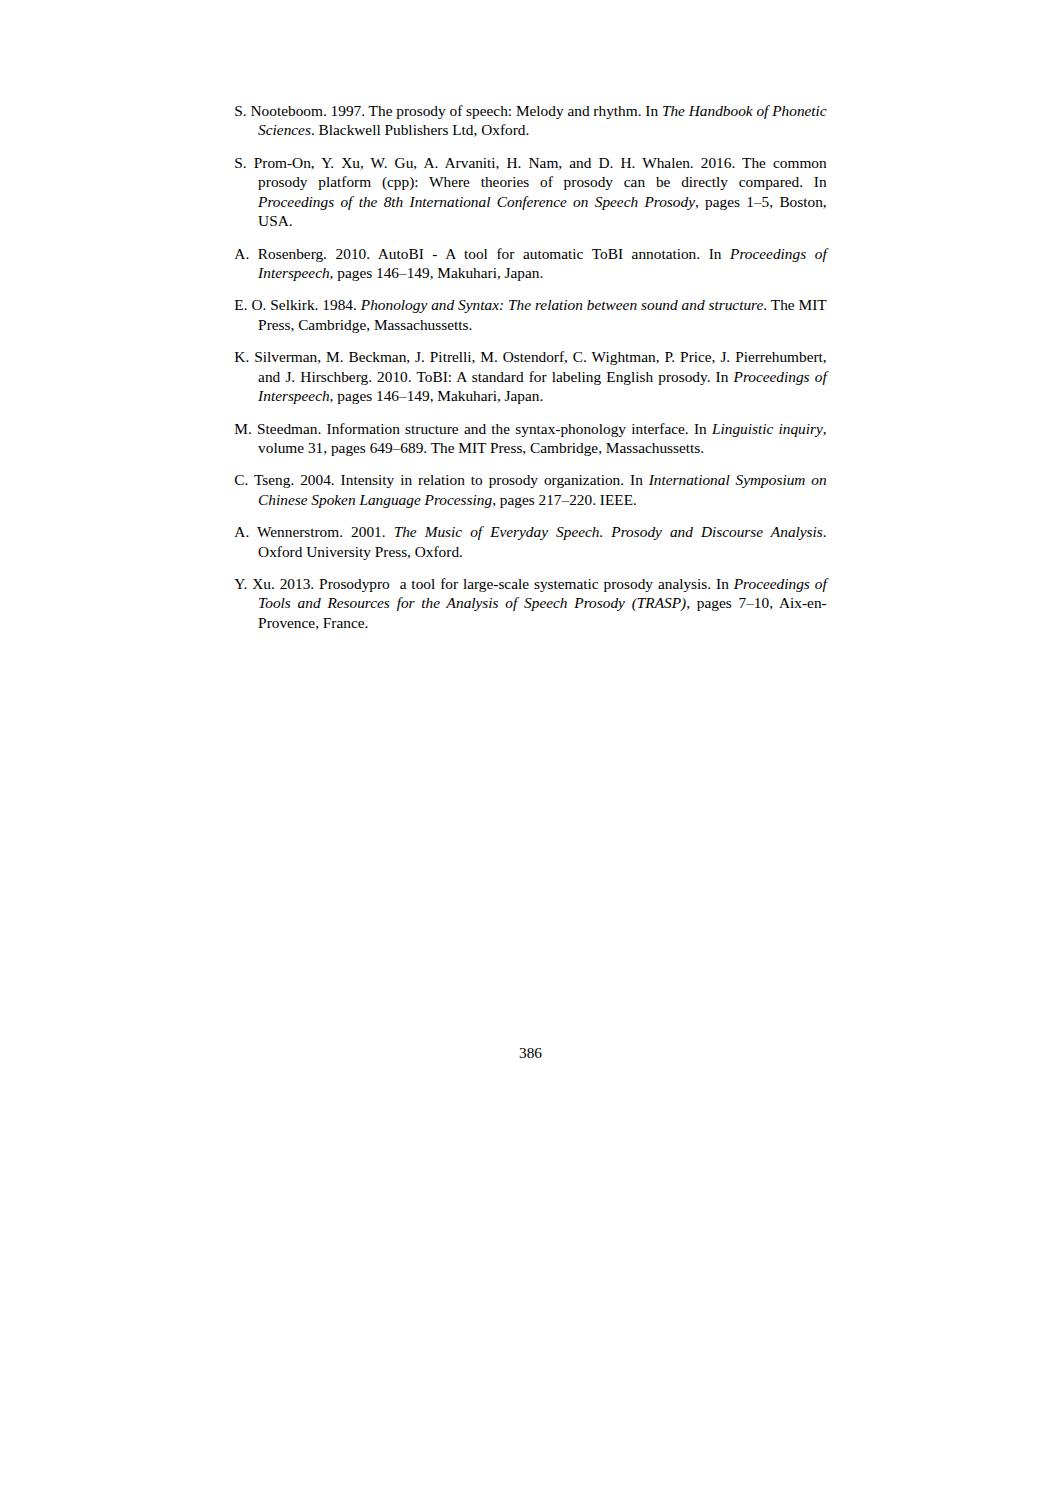S. Nooteboom. 1997. The prosody of speech: Melody and rhythm. In The Handbook of Phonetic Sciences. Blackwell Publishers Ltd, Oxford.
S. Prom-On, Y. Xu, W. Gu, A. Arvaniti, H. Nam, and D. H. Whalen. 2016. The common prosody platform (cpp): Where theories of prosody can be directly compared. In Proceedings of the 8th International Conference on Speech Prosody, pages 1–5, Boston, USA.
A. Rosenberg. 2010. AutoBI - A tool for automatic ToBI annotation. In Proceedings of Interspeech, pages 146–149, Makuhari, Japan.
E. O. Selkirk. 1984. Phonology and Syntax: The relation between sound and structure. The MIT Press, Cambridge, Massachussetts.
K. Silverman, M. Beckman, J. Pitrelli, M. Ostendorf, C. Wightman, P. Price, J. Pierrehumbert, and J. Hirschberg. 2010. ToBI: A standard for labeling English prosody. In Proceedings of Interspeech, pages 146–149, Makuhari, Japan.
M. Steedman. Information structure and the syntax-phonology interface. In Linguistic inquiry, volume 31, pages 649–689. The MIT Press, Cambridge, Massachussetts.
C. Tseng. 2004. Intensity in relation to prosody organization. In International Symposium on Chinese Spoken Language Processing, pages 217–220. IEEE.
A. Wennerstrom. 2001. The Music of Everyday Speech. Prosody and Discourse Analysis. Oxford University Press, Oxford.
Y. Xu. 2013. Prosodypro a tool for large-scale systematic prosody analysis. In Proceedings of Tools and Resources for the Analysis of Speech Prosody (TRASP), pages 7–10, Aix-en-Provence, France.
386